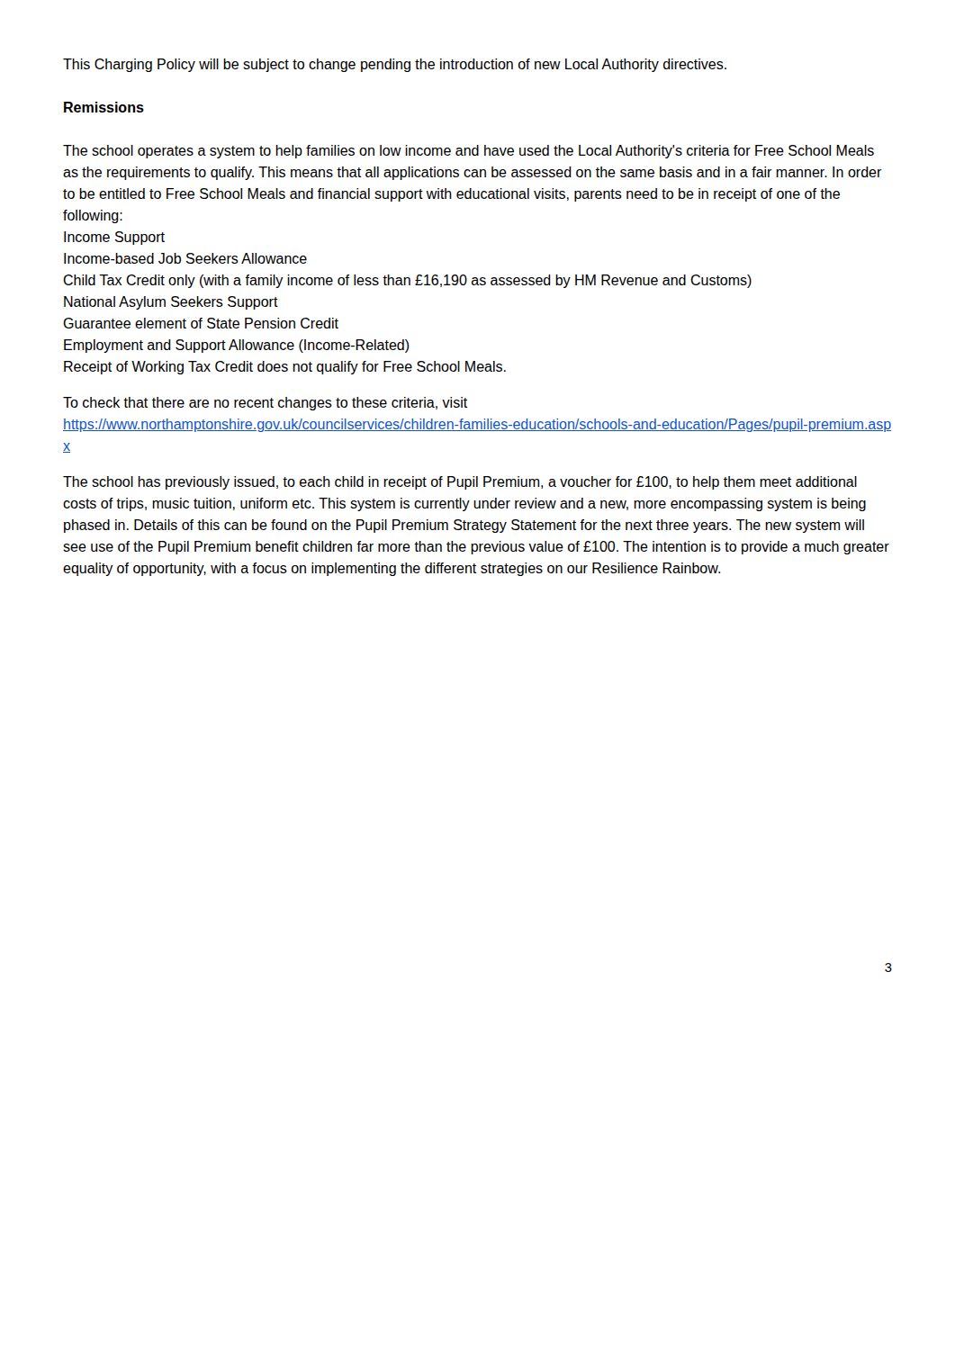This Charging Policy will be subject to change pending the introduction of new Local Authority directives.
Remissions
The school operates a system to help families on low income and have used the Local Authority's criteria for Free School Meals as the requirements to qualify. This means that all applications can be assessed on the same basis and in a fair manner. In order to be entitled to Free School Meals and financial support with educational visits, parents need to be in receipt of one of the following:
Income Support
Income-based Job Seekers Allowance
Child Tax Credit only (with a family income of less than £16,190 as assessed by HM Revenue and Customs)
National Asylum Seekers Support
Guarantee element of State Pension Credit
Employment and Support Allowance (Income-Related)
Receipt of Working Tax Credit does not qualify for Free School Meals.
To check that there are no recent changes to these criteria, visit
https://www.northamptonshire.gov.uk/councilservices/children-families-education/schools-and-education/Pages/pupil-premium.aspx
The school has previously issued, to each child in receipt of Pupil Premium, a voucher for £100, to help them meet additional costs of trips, music tuition, uniform etc. This system is currently under review and a new, more encompassing system is being phased in. Details of this can be found on the Pupil Premium Strategy Statement for the next three years. The new system will see use of the Pupil Premium benefit children far more than the previous value of £100. The intention is to provide a much greater equality of opportunity, with a focus on implementing the different strategies on our Resilience Rainbow.
3